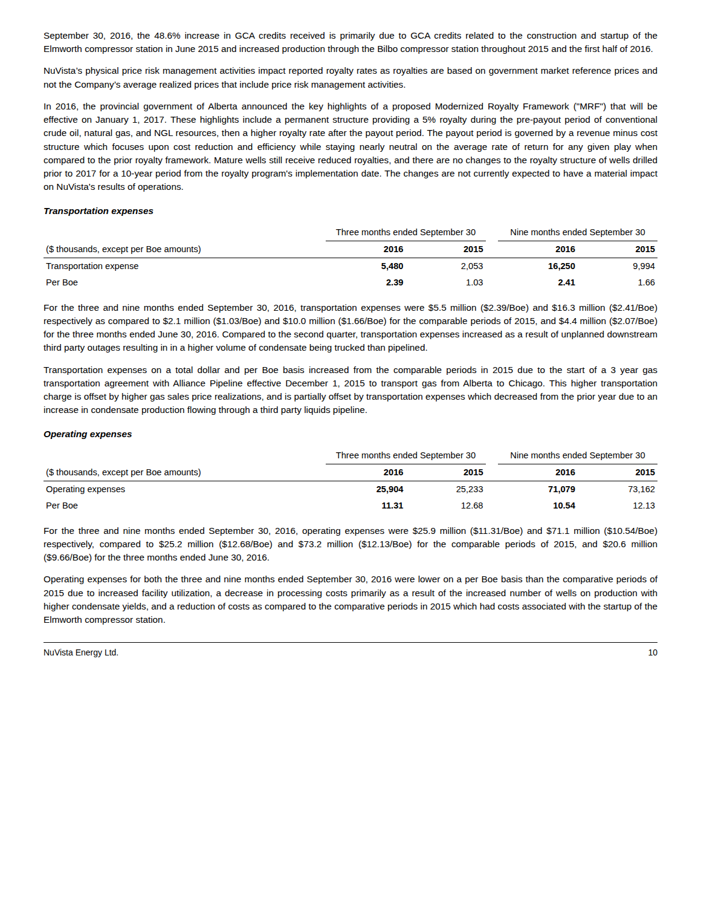September 30, 2016, the 48.6% increase in GCA credits received is primarily due to GCA credits related to the construction and startup of the Elmworth compressor station in June 2015 and increased production through the Bilbo compressor station throughout 2015 and the first half of 2016.
NuVista’s physical price risk management activities impact reported royalty rates as royalties are based on government market reference prices and not the Company’s average realized prices that include price risk management activities.
In 2016, the provincial government of Alberta announced the key highlights of a proposed Modernized Royalty Framework ("MRF") that will be effective on January 1, 2017. These highlights include a permanent structure providing a 5% royalty during the pre-payout period of conventional crude oil, natural gas, and NGL resources, then a higher royalty rate after the payout period. The payout period is governed by a revenue minus cost structure which focuses upon cost reduction and efficiency while staying nearly neutral on the average rate of return for any given play when compared to the prior royalty framework. Mature wells still receive reduced royalties, and there are no changes to the royalty structure of wells drilled prior to 2017 for a 10-year period from the royalty program's implementation date. The changes are not currently expected to have a material impact on NuVista's results of operations.
Transportation expenses
| | | Three months ended September 30 | | Nine months ended September 30 |
| ($ thousands, except per Boe amounts) | | 2016 | 2015 | | 2016 | 2015 |
| Transportation expense | | 5,480 | 2,053 | | 16,250 | 9,994 |
| Per Boe | | 2.39 | 1.03 | | 2.41 | 1.66 |
For the three and nine months ended September 30, 2016, transportation expenses were $5.5 million ($2.39/Boe) and $16.3 million ($2.41/Boe) respectively as compared to $2.1 million ($1.03/Boe) and $10.0 million ($1.66/Boe) for the comparable periods of 2015, and $4.4 million ($2.07/Boe) for the three months ended June 30, 2016. Compared to the second quarter, transportation expenses increased as a result of unplanned downstream third party outages resulting in in a higher volume of condensate being trucked than pipelined.
Transportation expenses on a total dollar and per Boe basis increased from the comparable periods in 2015 due to the start of a 3 year gas transportation agreement with Alliance Pipeline effective December 1, 2015 to transport gas from Alberta to Chicago. This higher transportation charge is offset by higher gas sales price realizations, and is partially offset by transportation expenses which decreased from the prior year due to an increase in condensate production flowing through a third party liquids pipeline.
Operating expenses
| | | Three months ended September 30 | | Nine months ended September 30 |
| ($ thousands, except per Boe amounts) | | 2016 | 2015 | | 2016 | 2015 |
| Operating expenses | | 25,904 | 25,233 | | 71,079 | 73,162 |
| Per Boe | | 11.31 | 12.68 | | 10.54 | 12.13 |
For the three and nine months ended September 30, 2016, operating expenses were $25.9 million ($11.31/Boe) and $71.1 million ($10.54/Boe) respectively, compared to $25.2 million ($12.68/Boe) and $73.2 million ($12.13/Boe) for the comparable periods of 2015, and $20.6 million ($9.66/Boe) for the three months ended June 30, 2016.
Operating expenses for both the three and nine months ended September 30, 2016 were lower on a per Boe basis than the comparative periods of 2015 due to increased facility utilization, a decrease in processing costs primarily as a result of the increased number of wells on production with higher condensate yields, and a reduction of costs as compared to the comparative periods in 2015 which had costs associated with the startup of the Elmworth compressor station.
NuVista Energy Ltd. 10